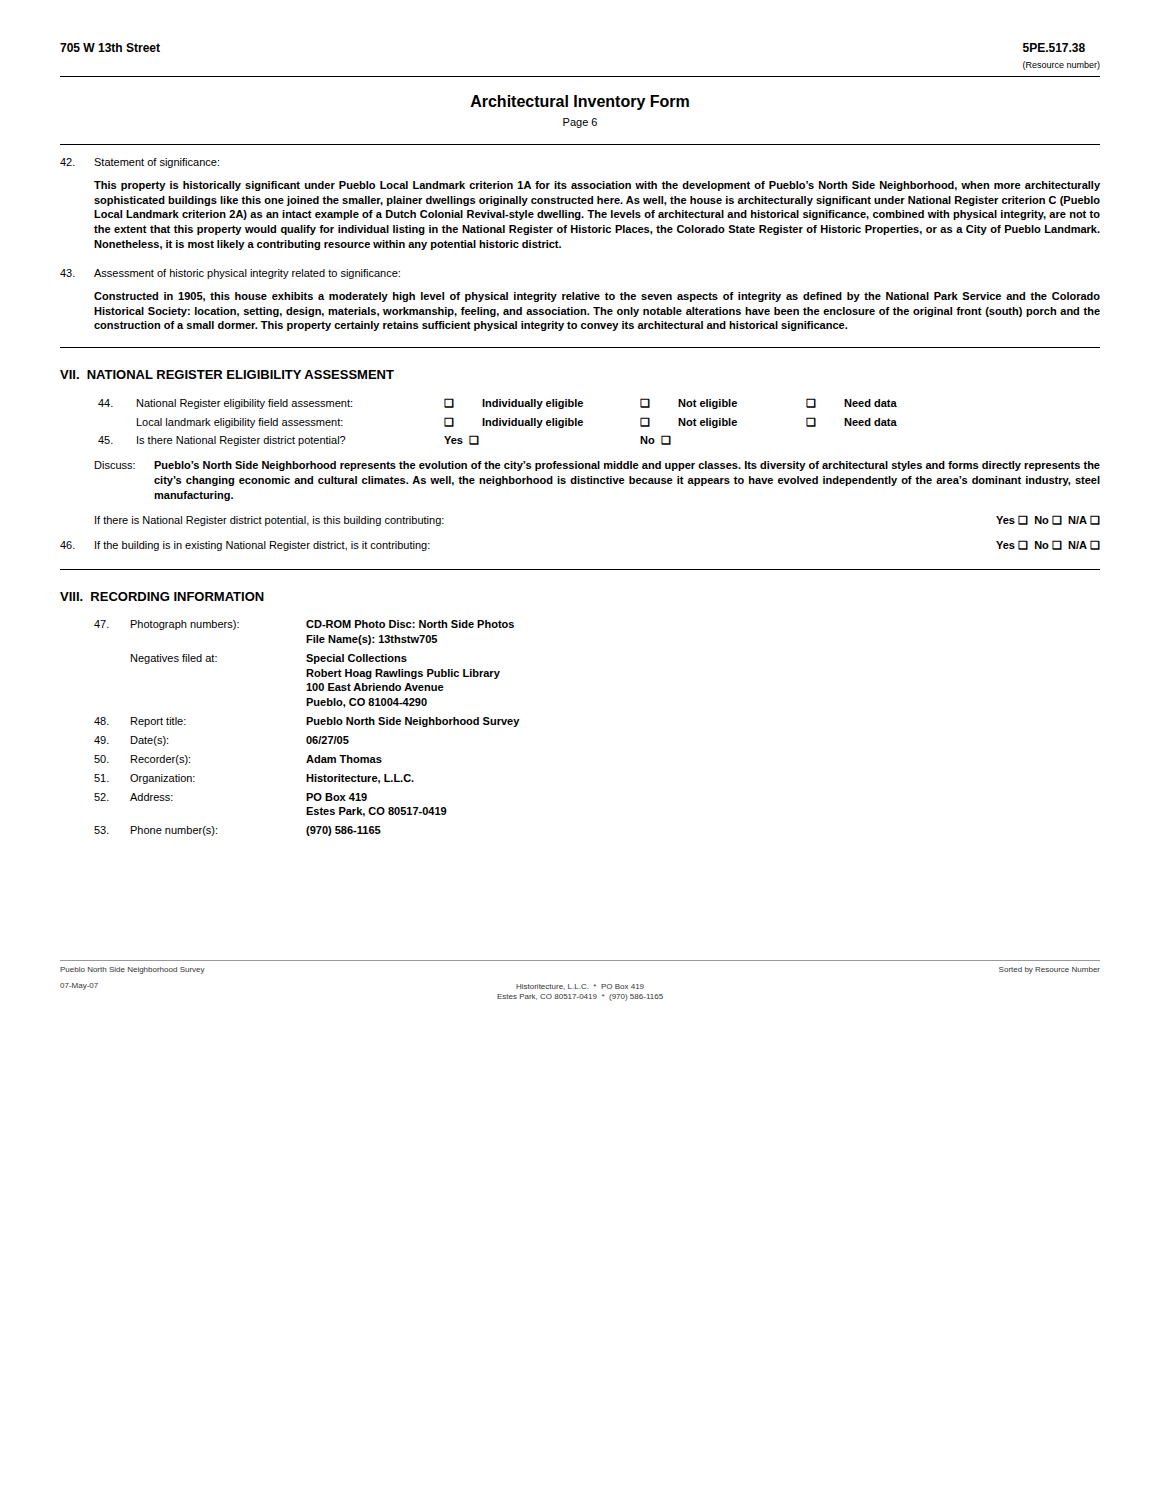705 W 13th Street
5PE.517.38
(Resource number)
Architectural Inventory Form
Page 6
42.
Statement of significance:
This property is historically significant under Pueblo Local Landmark criterion 1A for its association with the development of Pueblo’s North Side Neighborhood, when more architecturally sophisticated buildings like this one joined the smaller, plainer dwellings originally constructed here. As well, the house is architecturally significant under National Register criterion C (Pueblo Local Landmark criterion 2A) as an intact example of a Dutch Colonial Revival-style dwelling. The levels of architectural and historical significance, combined with physical integrity, are not to the extent that this property would qualify for individual listing in the National Register of Historic Places, the Colorado State Register of Historic Properties, or as a City of Pueblo Landmark. Nonetheless, it is most likely a contributing resource within any potential historic district.
43.
Assessment of historic physical integrity related to significance:
Constructed in 1905, this house exhibits a moderately high level of physical integrity relative to the seven aspects of integrity as defined by the National Park Service and the Colorado Historical Society: location, setting, design, materials, workmanship, feeling, and association. The only notable alterations have been the enclosure of the original front (south) porch and the construction of a small dormer. This property certainly retains sufficient physical integrity to convey its architectural and historical significance.
VII. NATIONAL REGISTER ELIGIBILITY ASSESSMENT
| 44. | National Register eligibility field assessment: | ❑ | Individually eligible | ❑ | Not eligible | ❑ | Need data |
| | Local landmark eligibility field assessment: | ❑ | Individually eligible | ❑ | Not eligible | ❑ | Need data |
| 45. | Is there National Register district potential? | Yes ❑ | No ❑ | |
Discuss:
Pueblo’s North Side Neighborhood represents the evolution of the city’s professional middle and upper classes. Its diversity of architectural styles and forms directly represents the city’s changing economic and cultural climates. As well, the neighborhood is distinctive because it appears to have evolved independently of the area’s dominant industry, steel manufacturing.
If there is National Register district potential, is this building contributing:
Yes ❑ No ❑ N/A ❑
46.
If the building is in existing National Register district, is it contributing:
Yes ❑ No ❑ N/A ❑
VIII. RECORDING INFORMATION
| 47. | Photograph numbers): | CD-ROM Photo Disc: North Side Photos File Name(s): 13thstw705 |
| | Negatives filed at: | Special Collections Robert Hoag Rawlings Public Library 100 East Abriendo Avenue Pueblo, CO 81004-4290 |
| 48. | Report title: | Pueblo North Side Neighborhood Survey |
| 49. | Date(s): | 06/27/05 |
| 50. | Recorder(s): | Adam Thomas |
| 51. | Organization: | Historitecture, L.L.C. |
| 52. | Address: | PO Box 419 Estes Park, CO 80517-0419 |
| 53. | Phone number(s): | (970) 586-1165 |
Pueblo North Side Neighborhood Survey
Sorted by Resource Number
Historitecture, L.L.C. * PO Box 419
Estes Park, CO 80517-0419 * (970) 586-1165
07-May-07